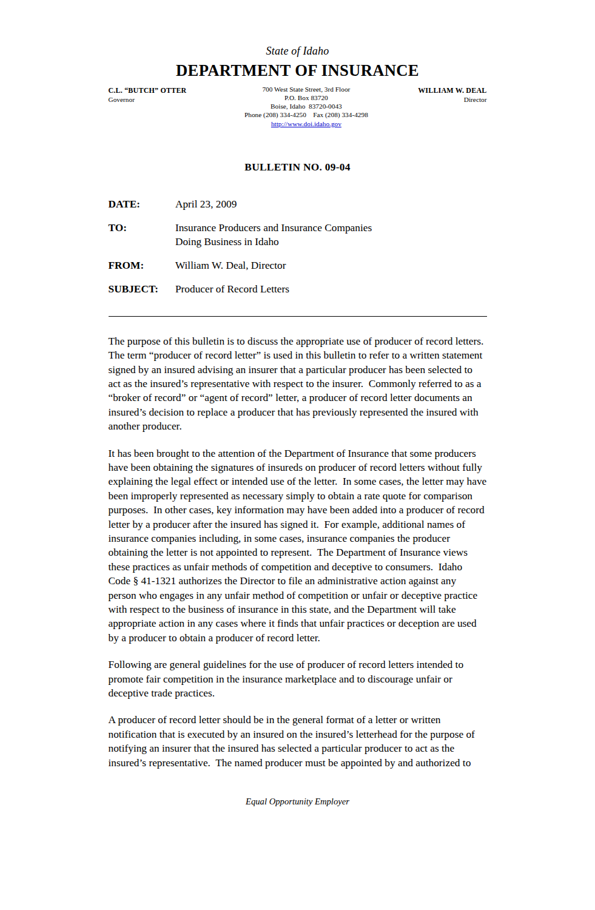State of Idaho
DEPARTMENT OF INSURANCE
C.L. “BUTCH” OTTER
Governor
700 West State Street, 3rd Floor
P.O. Box 83720
Boise, Idaho 83720-0043
Phone (208) 334-4250 Fax (208) 334-4298
http://www.doi.idaho.gov
WILLIAM W. DEAL
Director
BULLETIN NO. 09-04
| DATE: | April 23, 2009 |
| TO: | Insurance Producers and Insurance Companies Doing Business in Idaho |
| FROM: | William W. Deal, Director |
| SUBJECT: | Producer of Record Letters |
The purpose of this bulletin is to discuss the appropriate use of producer of record letters. The term “producer of record letter” is used in this bulletin to refer to a written statement signed by an insured advising an insurer that a particular producer has been selected to act as the insured’s representative with respect to the insurer. Commonly referred to as a “broker of record” or “agent of record” letter, a producer of record letter documents an insured’s decision to replace a producer that has previously represented the insured with another producer.
It has been brought to the attention of the Department of Insurance that some producers have been obtaining the signatures of insureds on producer of record letters without fully explaining the legal effect or intended use of the letter. In some cases, the letter may have been improperly represented as necessary simply to obtain a rate quote for comparison purposes. In other cases, key information may have been added into a producer of record letter by a producer after the insured has signed it. For example, additional names of insurance companies including, in some cases, insurance companies the producer obtaining the letter is not appointed to represent. The Department of Insurance views these practices as unfair methods of competition and deceptive to consumers. Idaho Code § 41-1321 authorizes the Director to file an administrative action against any person who engages in any unfair method of competition or unfair or deceptive practice with respect to the business of insurance in this state, and the Department will take appropriate action in any cases where it finds that unfair practices or deception are used by a producer to obtain a producer of record letter.
Following are general guidelines for the use of producer of record letters intended to promote fair competition in the insurance marketplace and to discourage unfair or deceptive trade practices.
A producer of record letter should be in the general format of a letter or written notification that is executed by an insured on the insured’s letterhead for the purpose of notifying an insurer that the insured has selected a particular producer to act as the insured’s representative. The named producer must be appointed by and authorized to
Equal Opportunity Employer